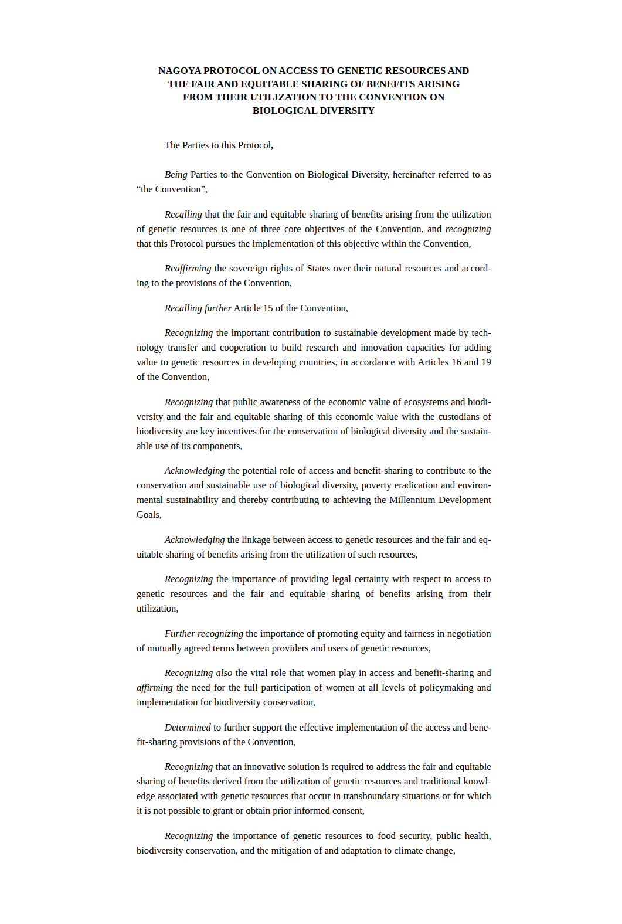Nagoya Protocol on Access to Genetic Resources and
the Fair and Equitable Sharing of Benefits Arising
from their Utilization to the Convention on
Biological Diversity
The Parties to this Protocol,
Being Parties to the Convention on Biological Diversity, hereinafter referred to as “the Convention”,
Recalling that the fair and equitable sharing of benefits arising from the utilization of genetic resources is one of three core objectives of the Convention, and recognizing that this Protocol pursues the implementation of this objective within the Convention,
Reaffirming the sovereign rights of States over their natural resources and according to the provisions of the Convention,
Recalling further Article 15 of the Convention,
Recognizing the important contribution to sustainable development made by technology transfer and cooperation to build research and innovation capacities for adding value to genetic resources in developing countries, in accordance with Articles 16 and 19 of the Convention,
Recognizing that public awareness of the economic value of ecosystems and biodiversity and the fair and equitable sharing of this economic value with the custodians of biodiversity are key incentives for the conservation of biological diversity and the sustainable use of its components,
Acknowledging the potential role of access and benefit-sharing to contribute to the conservation and sustainable use of biological diversity, poverty eradication and environmental sustainability and thereby contributing to achieving the Millennium Development Goals,
Acknowledging the linkage between access to genetic resources and the fair and equitable sharing of benefits arising from the utilization of such resources,
Recognizing the importance of providing legal certainty with respect to access to genetic resources and the fair and equitable sharing of benefits arising from their utilization,
Further recognizing the importance of promoting equity and fairness in negotiation of mutually agreed terms between providers and users of genetic resources,
Recognizing also the vital role that women play in access and benefit-sharing and affirming the need for the full participation of women at all levels of policymaking and implementation for biodiversity conservation,
Determined to further support the effective implementation of the access and benefit-sharing provisions of the Convention,
Recognizing that an innovative solution is required to address the fair and equitable sharing of benefits derived from the utilization of genetic resources and traditional knowledge associated with genetic resources that occur in transboundary situations or for which it is not possible to grant or obtain prior informed consent,
Recognizing the importance of genetic resources to food security, public health, biodiversity conservation, and the mitigation of and adaptation to climate change,